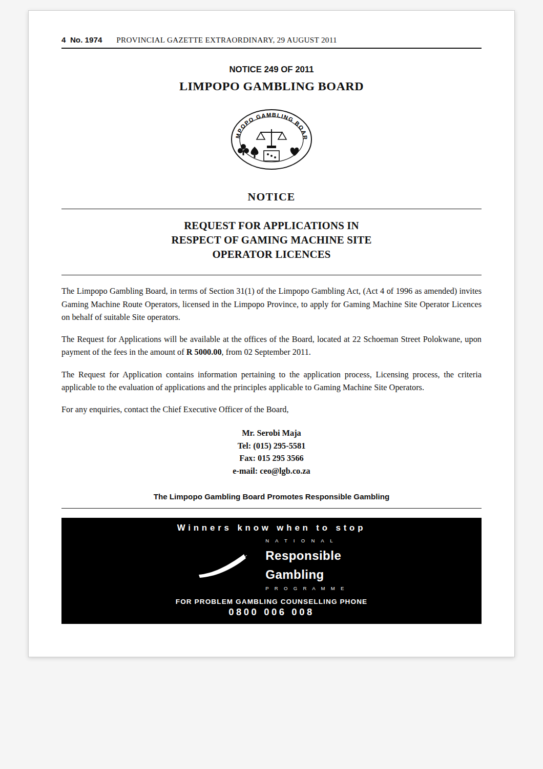4 No. 1974 PROVINCIAL GAZETTE EXTRAORDINARY, 29 AUGUST 2011
NOTICE 249 OF 2011
LIMPOPO GAMBLING BOARD
LIMPOPO GAMBLING BOARD
NOTICE
REQUEST FOR APPLICATIONS IN
RESPECT OF GAMING MACHINE SITE
OPERATOR LICENCES
The Limpopo Gambling Board, in terms of Section 31(1) of the Limpopo Gambling Act, (Act 4 of 1996 as amended) invites Gaming Machine Route Operators, licensed in the Limpopo Province, to apply for Gaming Machine Site Operator Licences on behalf of suitable Site operators.
The Request for Applications will be available at the offices of the Board, located at 22 Schoeman Street Polokwane, upon payment of the fees in the amount of R 5000.00, from 02 September 2011.
The Request for Application contains information pertaining to the application process, Licensing process, the criteria applicable to the evaluation of applications and the principles applicable to Gaming Machine Site Operators.
For any enquiries, contact the Chief Executive Officer of the Board,
Mr. Serobi Maja
Tel: (015) 295-5581
Fax: 015 295 3566
e-mail: ceo@lgb.co.za
The Limpopo Gambling Board Promotes Responsible Gambling
Winners know when to stop
N A T I O N A L
Responsible
Gambling
P R O G R A M M E
FOR PROBLEM GAMBLING COUNSELLING PHONE
0800 006 008